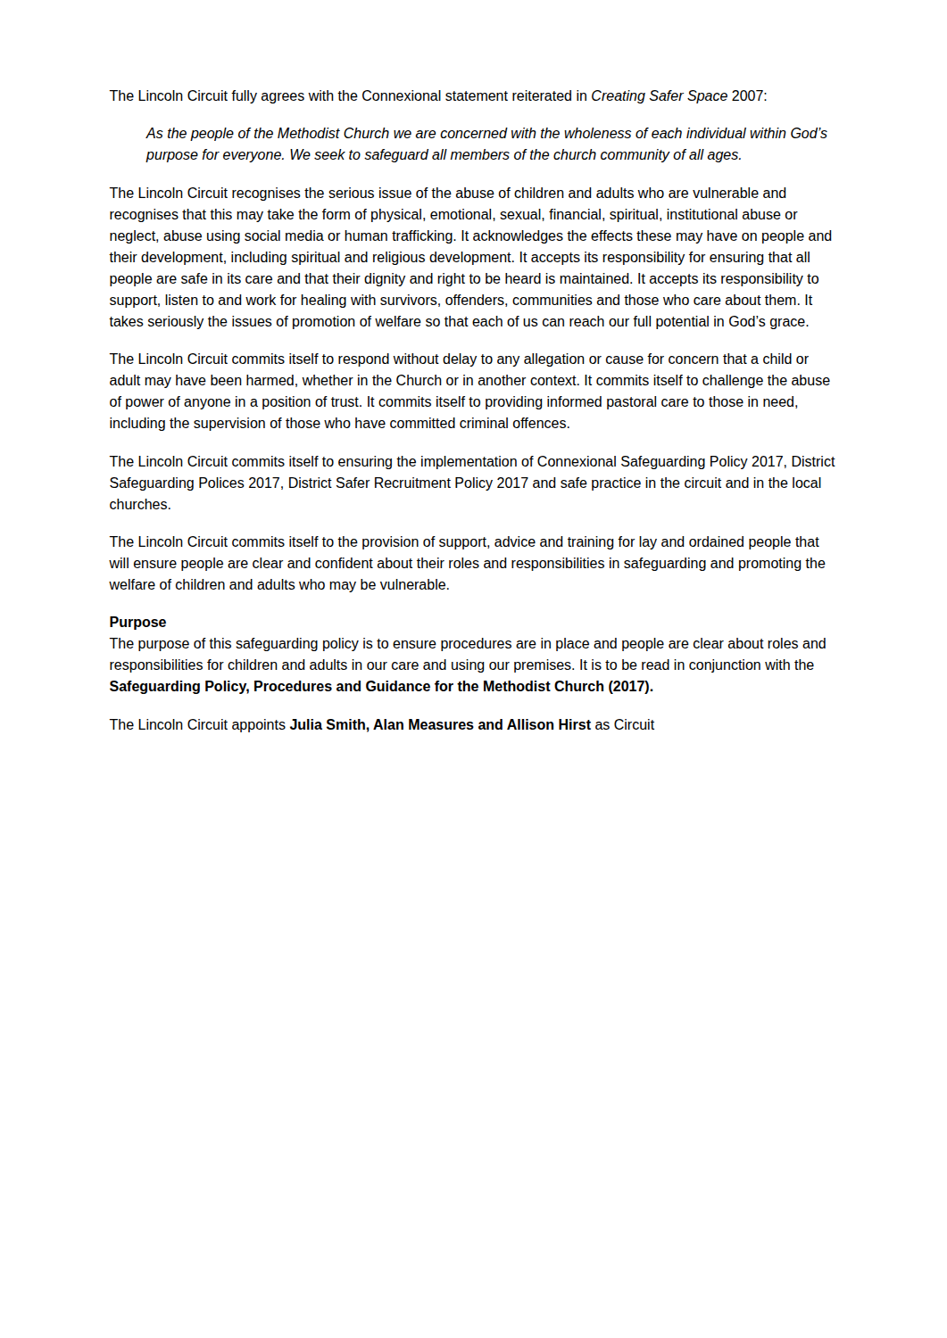The Lincoln Circuit fully agrees with the Connexional statement reiterated in Creating Safer Space 2007:
As the people of the Methodist Church we are concerned with the wholeness of each individual within God’s purpose for everyone. We seek to safeguard all members of the church community of all ages.
The Lincoln Circuit recognises the serious issue of the abuse of children and adults who are vulnerable and recognises that this may take the form of physical, emotional, sexual, financial, spiritual, institutional abuse or neglect, abuse using social media or human trafficking. It acknowledges the effects these may have on people and their development, including spiritual and religious development. It accepts its responsibility for ensuring that all people are safe in its care and that their dignity and right to be heard is maintained. It accepts its responsibility to support, listen to and work for healing with survivors, offenders, communities and those who care about them. It takes seriously the issues of promotion of welfare so that each of us can reach our full potential in God’s grace.
The Lincoln Circuit commits itself to respond without delay to any allegation or cause for concern that a child or adult may have been harmed, whether in the Church or in another context. It commits itself to challenge the abuse of power of anyone in a position of trust. It commits itself to providing informed pastoral care to those in need, including the supervision of those who have committed criminal offences.
The Lincoln Circuit commits itself to ensuring the implementation of Connexional Safeguarding Policy 2017, District Safeguarding Polices 2017, District Safer Recruitment Policy 2017 and safe practice in the circuit and in the local churches.
The Lincoln Circuit commits itself to the provision of support, advice and training for lay and ordained people that will ensure people are clear and confident about their roles and responsibilities in safeguarding and promoting the welfare of children and adults who may be vulnerable.
Purpose
The purpose of this safeguarding policy is to ensure procedures are in place and people are clear about roles and responsibilities for children and adults in our care and using our premises. It is to be read in conjunction with the Safeguarding Policy, Procedures and Guidance for the Methodist Church (2017).
The Lincoln Circuit appoints Julia Smith, Alan Measures and Allison Hirst as Circuit